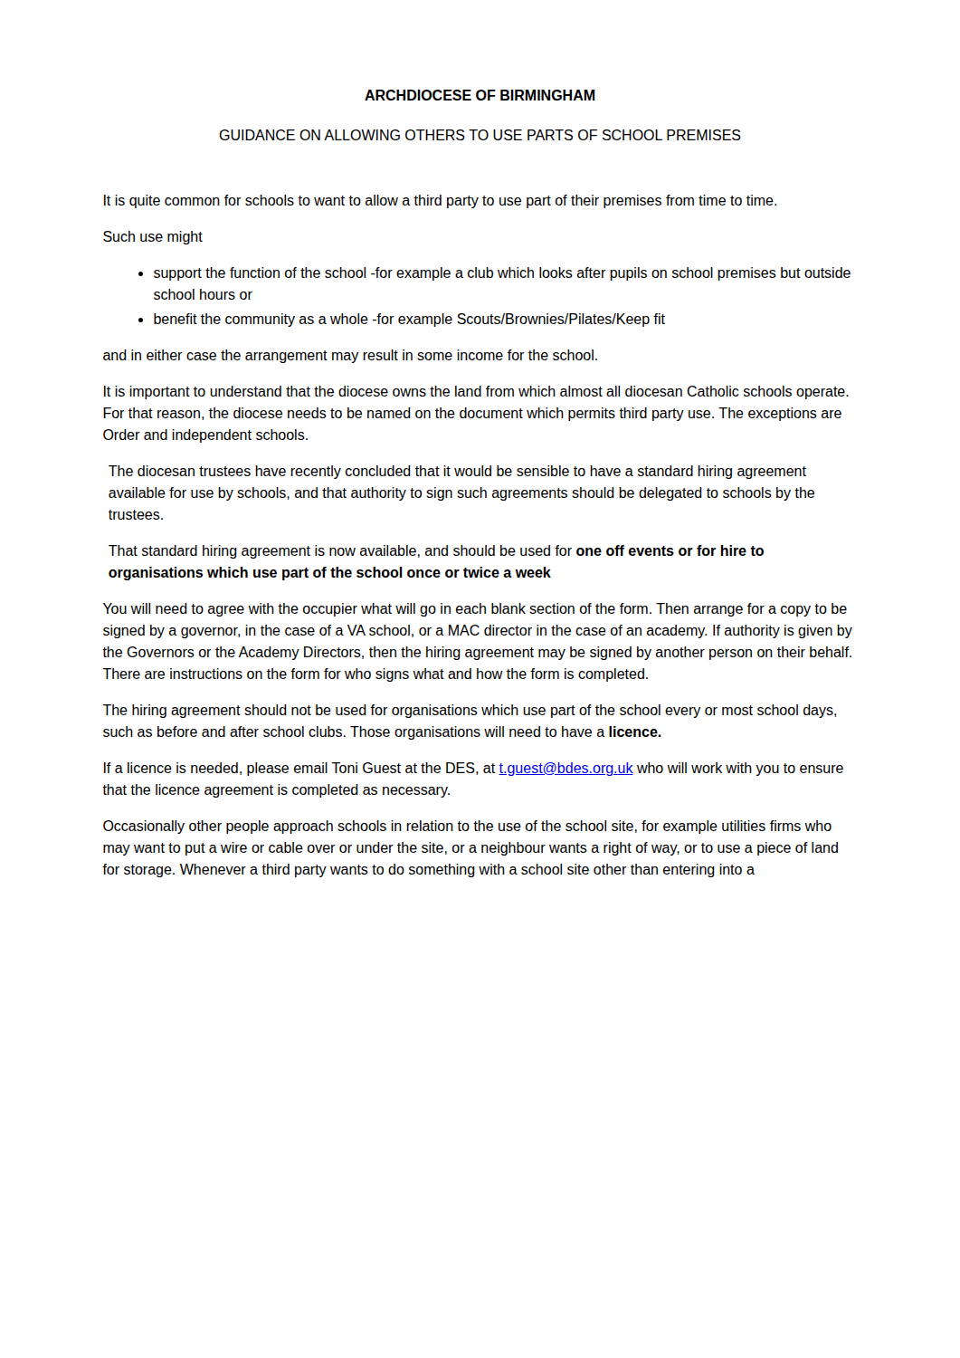Archdiocese of Birmingham
Guidance on allowing others to use parts of school premises
It is quite common for schools to want to allow a third party to use part of their premises from time to time.
Such use might
support the function of the school -for example a club which looks after pupils on school premises but outside school hours or
benefit the community as a whole -for example Scouts/Brownies/Pilates/Keep fit
and in either case the arrangement may result in some income for the school.
It is important to understand that the diocese owns the land from which almost all diocesan Catholic schools operate. For that reason, the diocese needs to be named on the document which permits third party use. The exceptions are Order and independent schools.
The diocesan trustees have recently concluded that it would be sensible to have a standard hiring agreement available for use by schools, and that authority to sign such agreements should be delegated to schools by the trustees.
That standard hiring agreement is now available, and should be used for one off events or for hire to organisations which use part of the school once or twice a week
You will need to agree with the occupier what will go in each blank section of the form. Then arrange for a copy to be signed by a governor, in the case of a VA school, or a MAC director in the case of an academy. If authority is given by the Governors or the Academy Directors, then the hiring agreement may be signed by another person on their behalf. There are instructions on the form for who signs what and how the form is completed.
The hiring agreement should not be used for organisations which use part of the school every or most school days, such as before and after school clubs. Those organisations will need to have a licence.
If a licence is needed, please email Toni Guest at the DES, at t.guest@bdes.org.uk who will work with you to ensure that the licence agreement is completed as necessary.
Occasionally other people approach schools in relation to the use of the school site, for example utilities firms who may want to put a wire or cable over or under the site, or a neighbour wants a right of way, or to use a piece of land for storage. Whenever a third party wants to do something with a school site other than entering into a